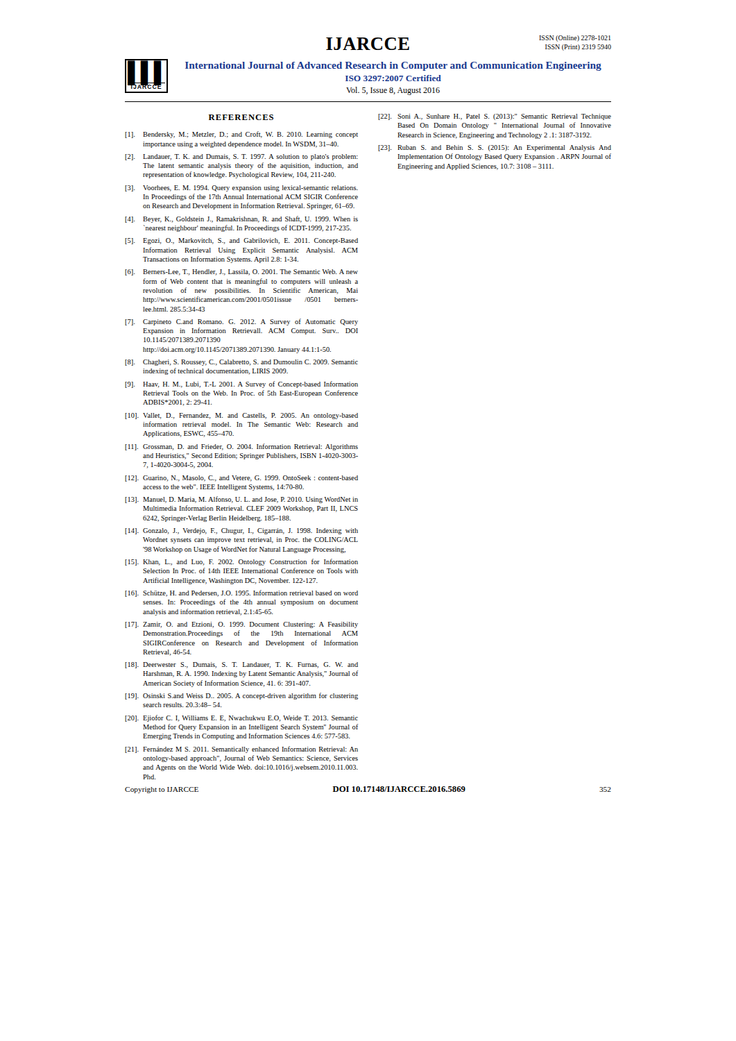ISSN (Online) 2278-1021
ISSN (Print) 2319 5940
IJARCCE
▌▌▌
IJARCCE
International Journal of Advanced Research in Computer and Communication Engineering
ISO 3297:2007 Certified
Vol. 5, Issue 8, August 2016
REFERENCES
[1]. Bendersky, M.; Metzler, D.; and Croft, W. B. 2010. Learning concept importance using a weighted dependence model. In WSDM, 31–40.
[2]. Landauer, T. K. and Dumais, S. T. 1997. A solution to plato's problem: The latent semantic analysis theory of the aquisition, induction, and representation of knowledge. Psychological Review, 104, 211-240.
[3]. Voorhees, E. M. 1994. Query expansion using lexical-semantic relations. In Proceedings of the 17th Annual International ACM SIGIR Conference on Research and Development in Information Retrieval. Springer, 61–69.
[4]. Beyer, K., Goldstein J., Ramakrishnan, R. and Shaft, U. 1999. When is `nearest neighbour' meaningful. In Proceedings of ICDT-1999, 217-235.
[5]. Egozi, O., Markovitch, S., and Gabrilovich, E. 2011. Concept-Based Information Retrieval Using Explicit Semantic Analysisl. ACM Transactions on Information Systems. April 2.8: 1-34.
[6]. Berners-Lee, T., Hendler, J., Lassila, O. 2001. The Semantic Web. A new form of Web content that is meaningful to computers will unleash a revolution of new possibilities. In Scientific American, Mai http://www.scientificamerican.com/2001/0501issue /0501 berners-lee.html. 285.5:34-43
[7]. Carpineto C.and Romano. G. 2012. A Survey of Automatic Query Expansion in Information Retrievall. ACM Comput. Surv.. DOI 10.1145/2071389.2071390
http://doi.acm.org/10.1145/2071389.2071390. January 44.1:1-50.
[8]. Chagheri, S. Roussey, C., Calabretto, S. and Dumoulin C. 2009. Semantic indexing of technical documentation, LIRIS 2009.
[9]. Haav, H. M., Lubi, T.-L 2001. A Survey of Concept-based Information Retrieval Tools on the Web. In Proc. of 5th East-European Conference ADBIS*2001, 2: 29-41.
[10]. Vallet, D., Fernandez, M. and Castells, P. 2005. An ontology-based information retrieval model. In The Semantic Web: Research and Applications, ESWC, 455–470.
[11]. Grossman, D. and Frieder, O. 2004. Information Retrieval: Algorithms and Heuristics," Second Edition; Springer Publishers, ISBN 1-4020-3003-7, 1-4020-3004-5, 2004.
[12]. Guarino, N., Masolo, C., and Vetere, G. 1999. OntoSeek : content-based access to the web". IEEE Intelligent Systems, 14:70-80.
[13]. Manuel, D. Maria, M. Alfonso, U. L. and Jose, P. 2010. Using WordNet in Multimedia Information Retrieval. CLEF 2009 Workshop, Part II, LNCS 6242, Springer-Verlag Berlin Heidelberg. 185–188.
[14]. Gonzalo, J., Verdejo, F., Chugur, I., Cigarrán, J. 1998. Indexing with Wordnet synsets can improve text retrieval, in Proc. the COLING/ACL '98 Workshop on Usage of WordNet for Natural Language Processing,
[15]. Khan, L., and Luo, F. 2002. Ontology Construction for Information Selection In Proc. of 14th IEEE International Conference on Tools with Artificial Intelligence, Washington DC, November. 122-127.
[16]. Schütze, H. and Pedersen, J.O. 1995. Information retrieval based on word senses. In: Proceedings of the 4th annual symposium on document analysis and information retrieval, 2.1:45-65.
[17]. Zamir, O. and Etzioni, O. 1999. Document Clustering: A Feasibility Demonstration.Proceedings of the 19th International ACM SIGIRConference on Research and Development of Information Retrieval, 46-54.
[18]. Deerwester S., Dumais, S. T. Landauer, T. K. Furnas, G. W. and Harshman, R. A. 1990. Indexing by Latent Semantic Analysis," Journal of American Society of Information Science, 41. 6: 391-407.
[19]. Osinski S.and Weiss D.. 2005. A concept-driven algorithm for clustering search results. 20.3:48– 54.
[20]. Ejiofor C. I, Williams E. E, Nwachukwu E.O, Weide T. 2013. Semantic Method for Query Expansion in an Intelligent Search System'' Journal of Emerging Trends in Computing and Information Sciences 4.6: 577-583.
[21]. Fernández M S. 2011. Semantically enhanced Information Retrieval: An ontology-based approach", Journal of Web Semantics: Science, Services and Agents on the World Wide Web. doi:10.1016/j.websem.2010.11.003. Phd.
[22]. Soni A., Sunhare H., Patel S. (2013):" Semantic Retrieval Technique Based On Domain Ontology " International Journal of Innovative Research in Science, Engineering and Technology 2 .1: 3187-3192.
[23]. Ruban S. and Behin S. S. (2015): An Experimental Analysis And Implementation Of Ontology Based Query Expansion . ARPN Journal of Engineering and Applied Sciences, 10.7: 3108 – 3111.
Copyright to IJARCCE
DOI 10.17148/IJARCCE.2016.5869
352